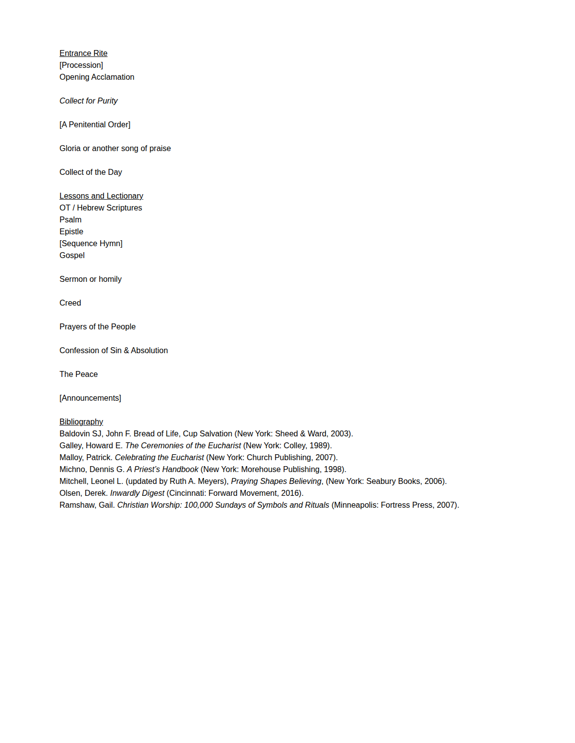Entrance Rite
[Procession]
Opening Acclamation
Collect for Purity
[A Penitential Order]
Gloria or another song of praise
Collect of the Day
Lessons and Lectionary
OT / Hebrew Scriptures
Psalm
Epistle
[Sequence Hymn]
Gospel
Sermon or homily
Creed
Prayers of the People
Confession of Sin & Absolution
The Peace
[Announcements]
Bibliography
Baldovin SJ, John F. Bread of Life, Cup Salvation (New York: Sheed & Ward, 2003).
Galley, Howard E. The Ceremonies of the Eucharist (New York: Colley, 1989).
Malloy, Patrick. Celebrating the Eucharist (New York: Church Publishing, 2007).
Michno, Dennis G. A Priest’s Handbook (New York: Morehouse Publishing, 1998).
Mitchell, Leonel L. (updated by Ruth A. Meyers), Praying Shapes Believing, (New York: Seabury Books, 2006).
Olsen, Derek. Inwardly Digest (Cincinnati: Forward Movement, 2016).
Ramshaw, Gail. Christian Worship: 100,000 Sundays of Symbols and Rituals (Minneapolis: Fortress Press, 2007).